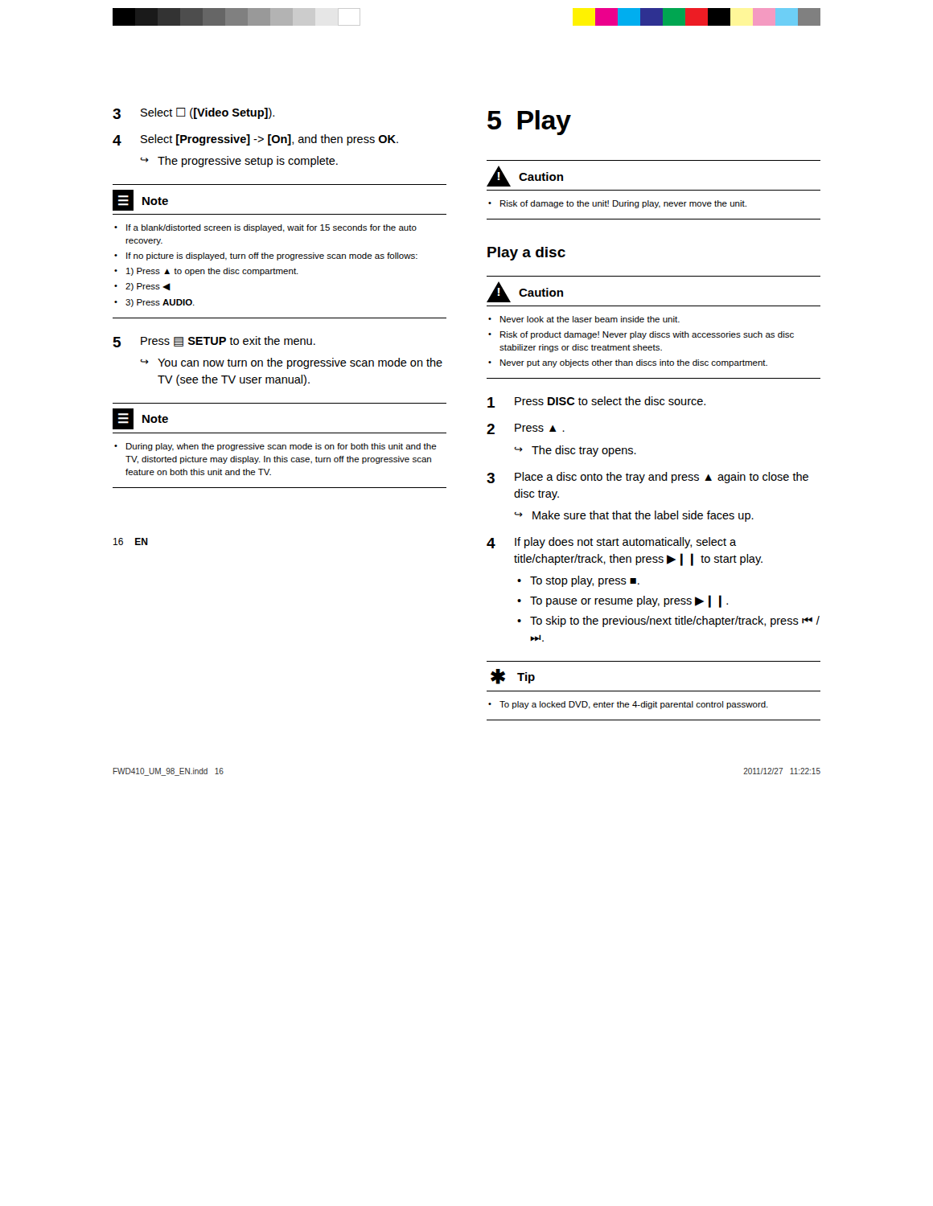Select ☐ ([Video Setup]).
Select [Progressive] -> [On], and then press OK.
The progressive setup is complete.
☰
Note
If a blank/distorted screen is displayed, wait for 15 seconds for the auto recovery.
If no picture is displayed, turn off the progressive scan mode as follows:
1) Press ▲ to open the disc compartment.
2) Press ◀
3) Press AUDIO.
Press ▤ SETUP to exit the menu.
You can now turn on the progressive scan mode on the TV (see the TV user manual).
☰
Note
During play, when the progressive scan mode is on for both this unit and the TV, distorted picture may display. In this case, turn off the progressive scan feature on both this unit and the TV.
16 EN
5 Play
!
Caution
Risk of damage to the unit! During play, never move the unit.
Play a disc
!
Caution
Never look at the laser beam inside the unit.
Risk of product damage! Never play discs with accessories such as disc stabilizer rings or disc treatment sheets.
Never put any objects other than discs into the disc compartment.
Press DISC to select the disc source.
Press ▲ .
The disc tray opens.
Place a disc onto the tray and press ▲ again to close the disc tray.
Make sure that that the label side faces up.
If play does not start automatically, select a title/chapter/track, then press ▶❙❙ to start play.
To stop play, press ■.
To pause or resume play, press ▶❙❙.
To skip to the previous/next title/chapter/track, press ⏮ / ⏭.
✱
Tip
To play a locked DVD, enter the 4-digit parental control password.
FWD410_UM_98_EN.indd 16
2011/12/27 11:22:15